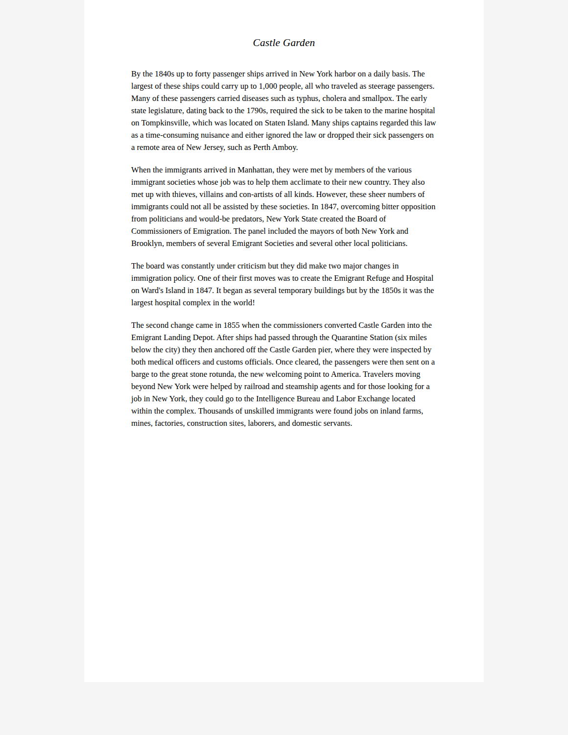Castle Garden
By the 1840s up to forty passenger ships arrived in New York harbor on a daily basis. The largest of these ships could carry up to 1,000 people, all who traveled as steerage passengers. Many of these passengers carried diseases such as typhus, cholera and smallpox. The early state legislature, dating back to the 1790s, required the sick to be taken to the marine hospital on Tompkinsville, which was located on Staten Island. Many ships captains regarded this law as a time-consuming nuisance and either ignored the law or dropped their sick passengers on a remote area of New Jersey, such as Perth Amboy.
When the immigrants arrived in Manhattan, they were met by members of the various immigrant societies whose job was to help them acclimate to their new country. They also met up with thieves, villains and con-artists of all kinds. However, these sheer numbers of immigrants could not all be assisted by these societies. In 1847, overcoming bitter opposition from politicians and would-be predators, New York State created the Board of Commissioners of Emigration. The panel included the mayors of both New York and Brooklyn, members of several Emigrant Societies and several other local politicians.
The board was constantly under criticism but they did make two major changes in immigration policy. One of their first moves was to create the Emigrant Refuge and Hospital on Ward's Island in 1847. It began as several temporary buildings but by the 1850s it was the largest hospital complex in the world!
The second change came in 1855 when the commissioners converted Castle Garden into the Emigrant Landing Depot. After ships had passed through the Quarantine Station (six miles below the city) they then anchored off the Castle Garden pier, where they were inspected by both medical officers and customs officials. Once cleared, the passengers were then sent on a barge to the great stone rotunda, the new welcoming point to America. Travelers moving beyond New York were helped by railroad and steamship agents and for those looking for a job in New York, they could go to the Intelligence Bureau and Labor Exchange located within the complex. Thousands of unskilled immigrants were found jobs on inland farms, mines, factories, construction sites, laborers, and domestic servants.